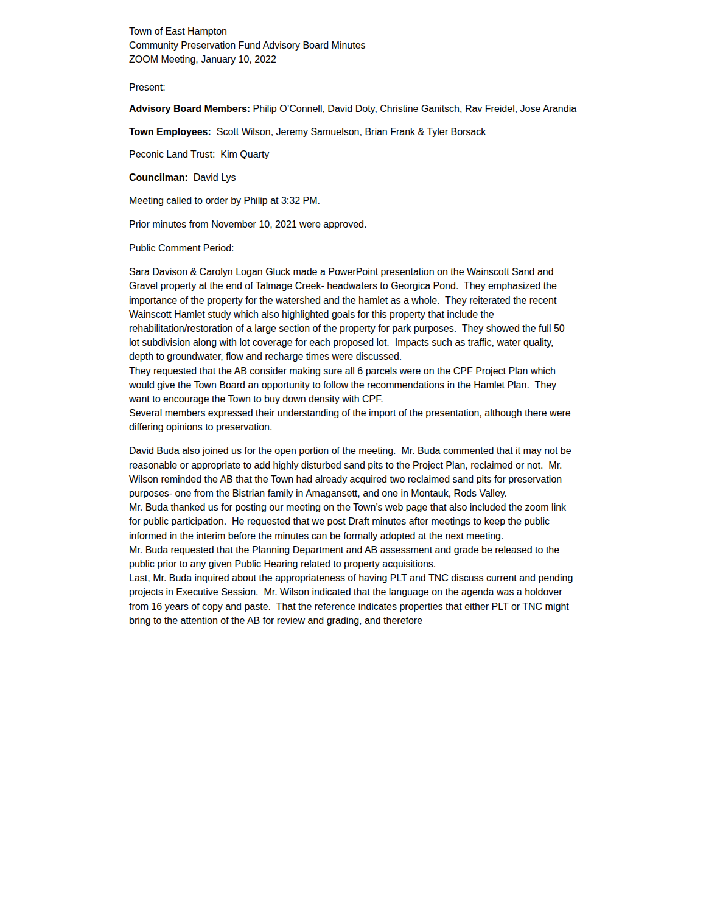Town of East Hampton
Community Preservation Fund Advisory Board Minutes
ZOOM Meeting, January 10, 2022
Present:
Advisory Board Members: Philip O’Connell, David Doty, Christine Ganitsch, Rav Freidel, Jose Arandia
Town Employees: Scott Wilson, Jeremy Samuelson, Brian Frank & Tyler Borsack
Peconic Land Trust: Kim Quarty
Councilman: David Lys
Meeting called to order by Philip at 3:32 PM.
Prior minutes from November 10, 2021 were approved.
Public Comment Period:
Sara Davison & Carolyn Logan Gluck made a PowerPoint presentation on the Wainscott Sand and Gravel property at the end of Talmage Creek- headwaters to Georgica Pond. They emphasized the importance of the property for the watershed and the hamlet as a whole. They reiterated the recent Wainscott Hamlet study which also highlighted goals for this property that include the rehabilitation/restoration of a large section of the property for park purposes. They showed the full 50 lot subdivision along with lot coverage for each proposed lot. Impacts such as traffic, water quality, depth to groundwater, flow and recharge times were discussed.
They requested that the AB consider making sure all 6 parcels were on the CPF Project Plan which would give the Town Board an opportunity to follow the recommendations in the Hamlet Plan. They want to encourage the Town to buy down density with CPF.
Several members expressed their understanding of the import of the presentation, although there were differing opinions to preservation.
David Buda also joined us for the open portion of the meeting. Mr. Buda commented that it may not be reasonable or appropriate to add highly disturbed sand pits to the Project Plan, reclaimed or not. Mr. Wilson reminded the AB that the Town had already acquired two reclaimed sand pits for preservation purposes- one from the Bistrian family in Amagansett, and one in Montauk, Rods Valley.
Mr. Buda thanked us for posting our meeting on the Town’s web page that also included the zoom link for public participation. He requested that we post Draft minutes after meetings to keep the public informed in the interim before the minutes can be formally adopted at the next meeting.
Mr. Buda requested that the Planning Department and AB assessment and grade be released to the public prior to any given Public Hearing related to property acquisitions.
Last, Mr. Buda inquired about the appropriateness of having PLT and TNC discuss current and pending projects in Executive Session. Mr. Wilson indicated that the language on the agenda was a holdover from 16 years of copy and paste. That the reference indicates properties that either PLT or TNC might bring to the attention of the AB for review and grading, and therefore